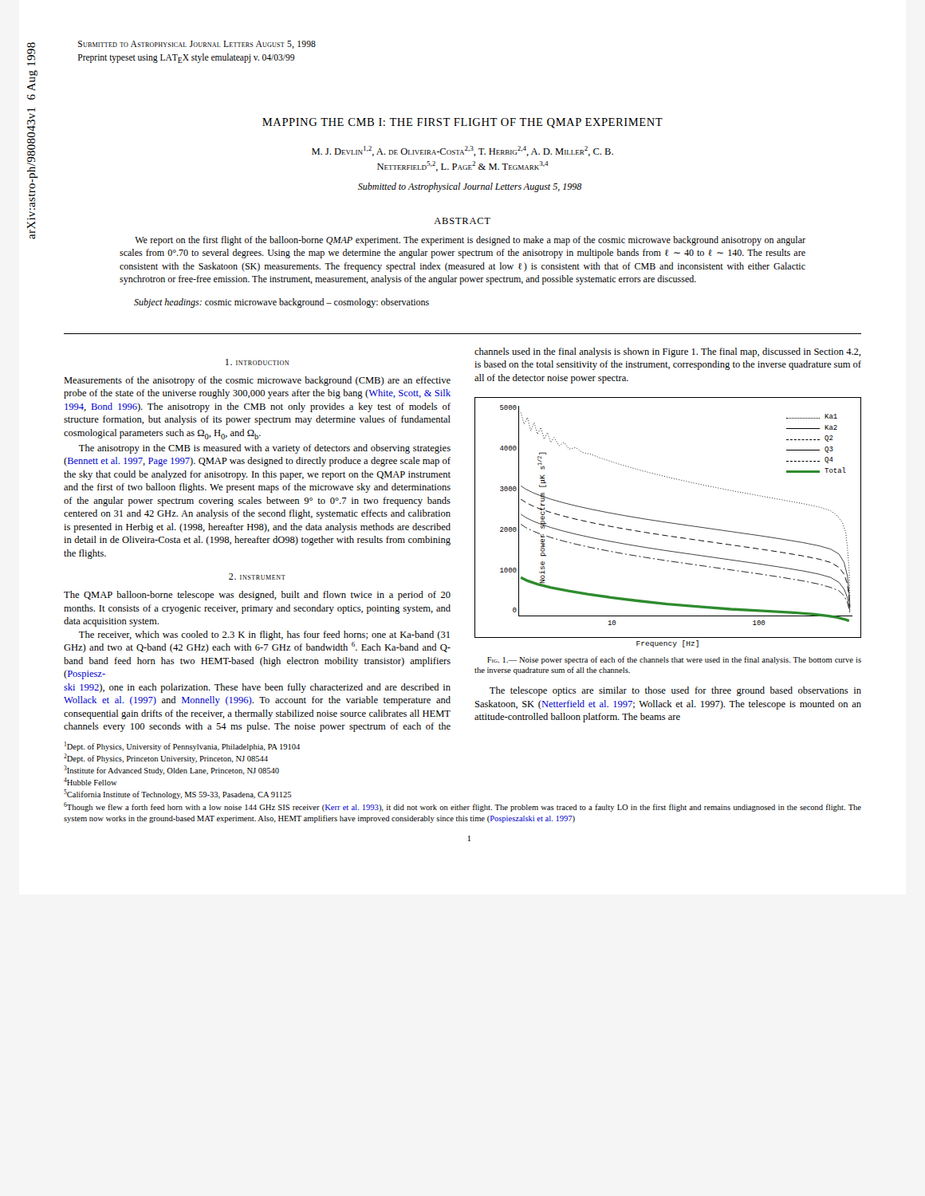arXiv:astro-ph/9808043v1 6 Aug 1998
Submitted to Astrophysical Journal Letters August 5, 1998
Preprint typeset using LATEX style emulateapj v. 04/03/99
MAPPING THE CMB I: THE FIRST FLIGHT OF THE QMAP EXPERIMENT
M. J. Devlin1,2, A. de Oliveira-Costa2,3, T. Herbig2,4, A. D. Miller2, C. B.
Netterfield5,2, L. Page2 & M. Tegmark3,4
Submitted to Astrophysical Journal Letters August 5, 1998
ABSTRACT
We report on the first flight of the balloon-borne QMAP experiment. The experiment is designed to make a map of the cosmic microwave background anisotropy on angular scales from 0°.70 to several degrees. Using the map we determine the angular power spectrum of the anisotropy in multipole bands from ℓ ∼ 40 to ℓ ∼ 140. The results are consistent with the Saskatoon (SK) measurements. The frequency spectral index (measured at low ℓ) is consistent with that of CMB and inconsistent with either Galactic synchrotron or free-free emission. The instrument, measurement, analysis of the angular power spectrum, and possible systematic errors are discussed.
Subject headings: cosmic microwave background – cosmology: observations
1. introduction
Measurements of the anisotropy of the cosmic microwave background (CMB) are an effective probe of the state of the universe roughly 300,000 years after the big bang (White, Scott, & Silk 1994, Bond 1996). The anisotropy in the CMB not only provides a key test of models of structure formation, but analysis of its power spectrum may determine values of fundamental cosmological parameters such as Ω0, H0, and Ωb.
The anisotropy in the CMB is measured with a variety of detectors and observing strategies (Bennett et al. 1997, Page 1997). QMAP was designed to directly produce a degree scale map of the sky that could be analyzed for anisotropy. In this paper, we report on the QMAP instrument and the first of two balloon flights. We present maps of the microwave sky and determinations of the angular power spectrum covering scales between 9° to 0°.7 in two frequency bands centered on 31 and 42 GHz. An analysis of the second flight, systematic effects and calibration is presented in Herbig et al. (1998, hereafter H98), and the data analysis methods are described in detail in de Oliveira-Costa et al. (1998, hereafter dO98) together with results from combining the flights.
2. instrument
The QMAP balloon-borne telescope was designed, built and flown twice in a period of 20 months. It consists of a cryogenic receiver, primary and secondary optics, pointing system, and data acquisition system.
The receiver, which was cooled to 2.3 K in flight, has four feed horns; one at Ka-band (31 GHz) and two at Q-band (42 GHz) each with 6-7 GHz of bandwidth 6. Each Ka-band and Q-band band feed horn has two HEMT-based (high electron mobility transistor) amplifiers (Pospiesz-
ski 1992), one in each polarization. These have been fully characterized and are described in Wollack et al. (1997) and Monnelly (1996). To account for the variable temperature and consequential gain drifts of the receiver, a thermally stabilized noise source calibrates all HEMT channels every 100 seconds with a 54 ms pulse. The noise power spectrum of each of the channels used in the final analysis is shown in Figure 1. The final map, discussed in Section 4.2, is based on the total sensitivity of the instrument, corresponding to the inverse quadrature sum of all of the detector noise power spectra.
Noise power spectrum [μK s1/2]
5000 4000 3000 2000 1000 0
10 100
Ka1
Ka2
Q2
Q3
Q4
Total
Frequency [Hz]
Fig. 1.— Noise power spectra of each of the channels that were used in the final analysis. The bottom curve is the inverse quadrature sum of all the channels.
The telescope optics are similar to those used for three ground based observations in Saskatoon, SK (Netterfield et al. 1997; Wollack et al. 1997). The telescope is mounted on an attitude-controlled balloon platform. The beams are
1Dept. of Physics, University of Pennsylvania, Philadelphia, PA 19104
2Dept. of Physics, Princeton University, Princeton, NJ 08544
3Institute for Advanced Study, Olden Lane, Princeton, NJ 08540
4Hubble Fellow
5California Institute of Technology, MS 59-33, Pasadena, CA 91125
6Though we flew a forth feed horn with a low noise 144 GHz SIS receiver (Kerr et al. 1993), it did not work on either flight. The problem was traced to a faulty LO in the first flight and remains undiagnosed in the second flight. The system now works in the ground-based MAT experiment. Also, HEMT amplifiers have improved considerably since this time (Pospieszalski et al. 1997)
1